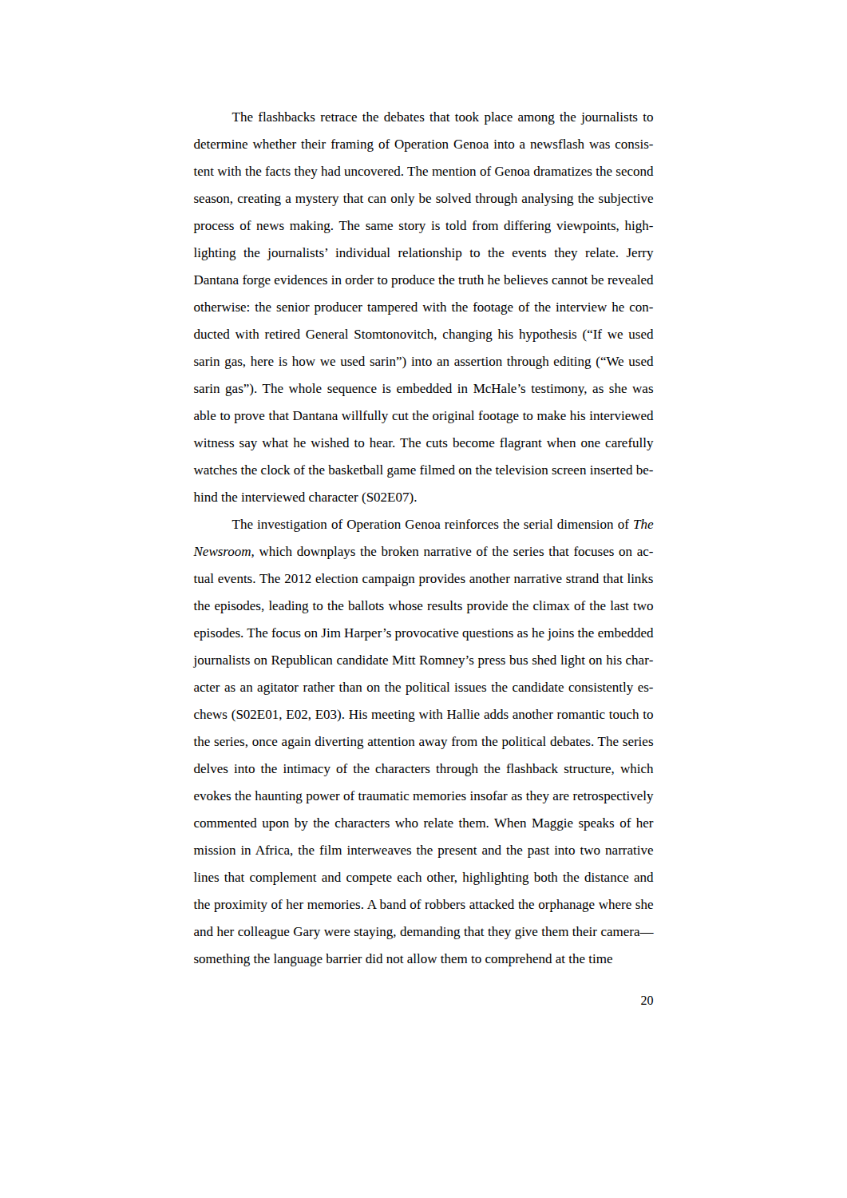The flashbacks retrace the debates that took place among the journalists to determine whether their framing of Operation Genoa into a newsflash was consistent with the facts they had uncovered. The mention of Genoa dramatizes the second season, creating a mystery that can only be solved through analysing the subjective process of news making. The same story is told from differing viewpoints, highlighting the journalists’ individual relationship to the events they relate. Jerry Dantana forge evidences in order to produce the truth he believes cannot be revealed otherwise: the senior producer tampered with the footage of the interview he conducted with retired General Stomtonovitch, changing his hypothesis (“If we used sarin gas, here is how we used sarin”) into an assertion through editing (“We used sarin gas”). The whole sequence is embedded in McHale’s testimony, as she was able to prove that Dantana willfully cut the original footage to make his interviewed witness say what he wished to hear. The cuts become flagrant when one carefully watches the clock of the basketball game filmed on the television screen inserted behind the interviewed character (S02E07).
The investigation of Operation Genoa reinforces the serial dimension of The Newsroom, which downplays the broken narrative of the series that focuses on actual events. The 2012 election campaign provides another narrative strand that links the episodes, leading to the ballots whose results provide the climax of the last two episodes. The focus on Jim Harper’s provocative questions as he joins the embedded journalists on Republican candidate Mitt Romney’s press bus shed light on his character as an agitator rather than on the political issues the candidate consistently eschews (S02E01, E02, E03). His meeting with Hallie adds another romantic touch to the series, once again diverting attention away from the political debates. The series delves into the intimacy of the characters through the flashback structure, which evokes the haunting power of traumatic memories insofar as they are retrospectively commented upon by the characters who relate them. When Maggie speaks of her mission in Africa, the film interweaves the present and the past into two narrative lines that complement and compete each other, highlighting both the distance and the proximity of her memories. A band of robbers attacked the orphanage where she and her colleague Gary were staying, demanding that they give them their camera—something the language barrier did not allow them to comprehend at the time
20